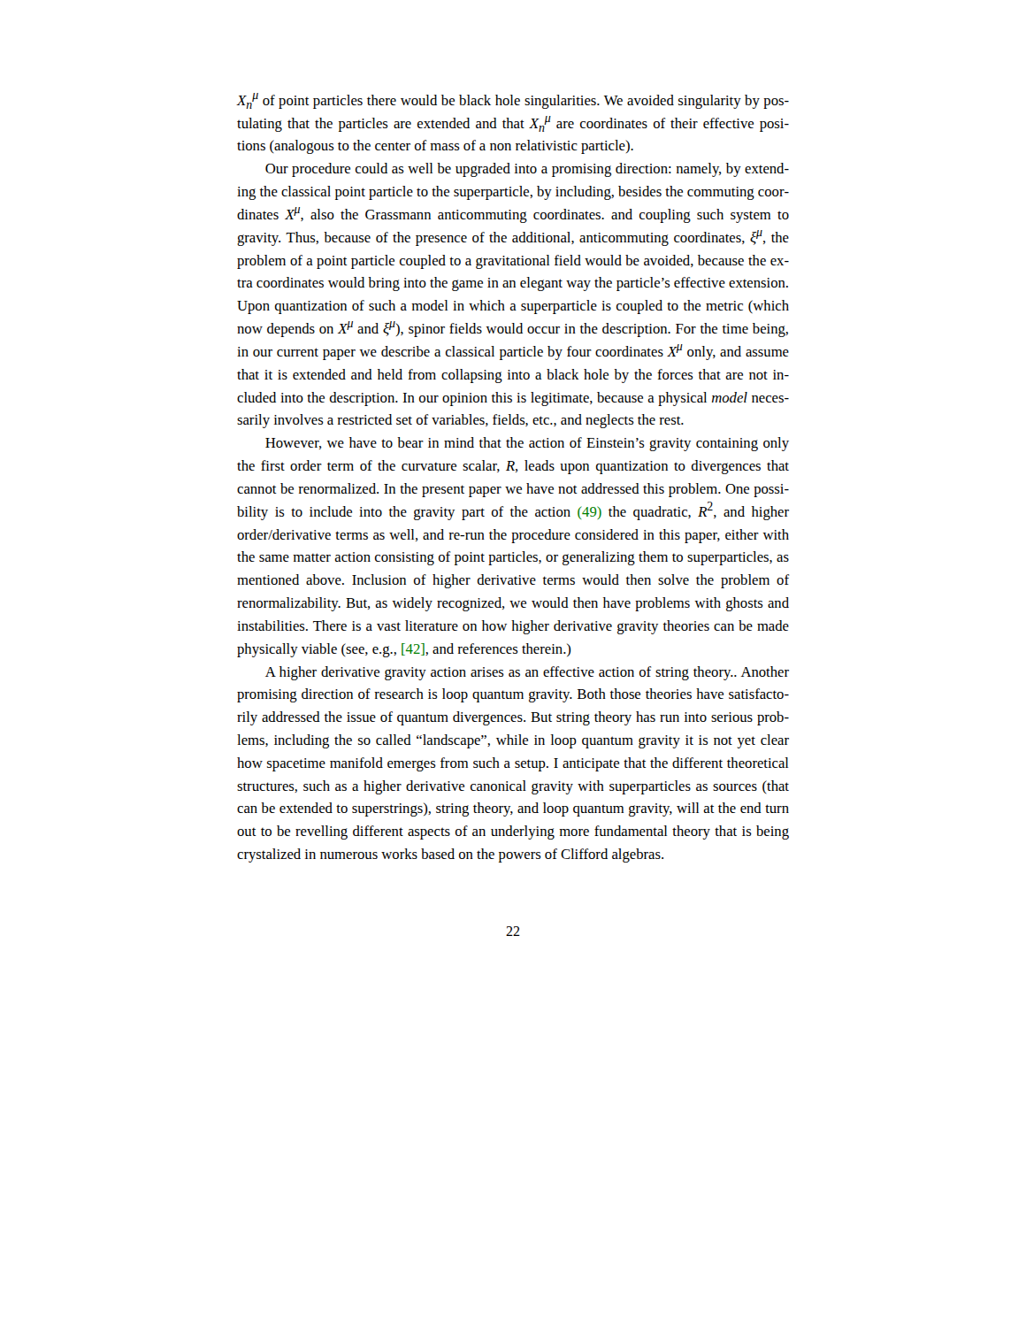Xnμ of point particles there would be black hole singularities. We avoided singularity by postulating that the particles are extended and that Xnμ are coordinates of their effective positions (analogous to the center of mass of a non relativistic particle).
Our procedure could as well be upgraded into a promising direction: namely, by extending the classical point particle to the superparticle, by including, besides the commuting coordinates Xμ, also the Grassmann anticommuting coordinates. and coupling such system to gravity. Thus, because of the presence of the additional, anticommuting coordinates, ξμ, the problem of a point particle coupled to a gravitational field would be avoided, because the extra coordinates would bring into the game in an elegant way the particle’s effective extension. Upon quantization of such a model in which a superparticle is coupled to the metric (which now depends on Xμ and ξμ), spinor fields would occur in the description. For the time being, in our current paper we describe a classical particle by four coordinates Xμ only, and assume that it is extended and held from collapsing into a black hole by the forces that are not included into the description. In our opinion this is legitimate, because a physical model necessarily involves a restricted set of variables, fields, etc., and neglects the rest.
However, we have to bear in mind that the action of Einstein’s gravity containing only the first order term of the curvature scalar, R, leads upon quantization to divergences that cannot be renormalized. In the present paper we have not addressed this problem. One possibility is to include into the gravity part of the action (49) the quadratic, R2, and higher order/derivative terms as well, and re-run the procedure considered in this paper, either with the same matter action consisting of point particles, or generalizing them to superparticles, as mentioned above. Inclusion of higher derivative terms would then solve the problem of renormalizability. But, as widely recognized, we would then have problems with ghosts and instabilities. There is a vast literature on how higher derivative gravity theories can be made physically viable (see, e.g., [42], and references therein.)
A higher derivative gravity action arises as an effective action of string theory.. Another promising direction of research is loop quantum gravity. Both those theories have satisfactorily addressed the issue of quantum divergences. But string theory has run into serious problems, including the so called “landscape”, while in loop quantum gravity it is not yet clear how spacetime manifold emerges from such a setup. I anticipate that the different theoretical structures, such as a higher derivative canonical gravity with superparticles as sources (that can be extended to superstrings), string theory, and loop quantum gravity, will at the end turn out to be revelling different aspects of an underlying more fundamental theory that is being crystalized in numerous works based on the powers of Clifford algebras.
22